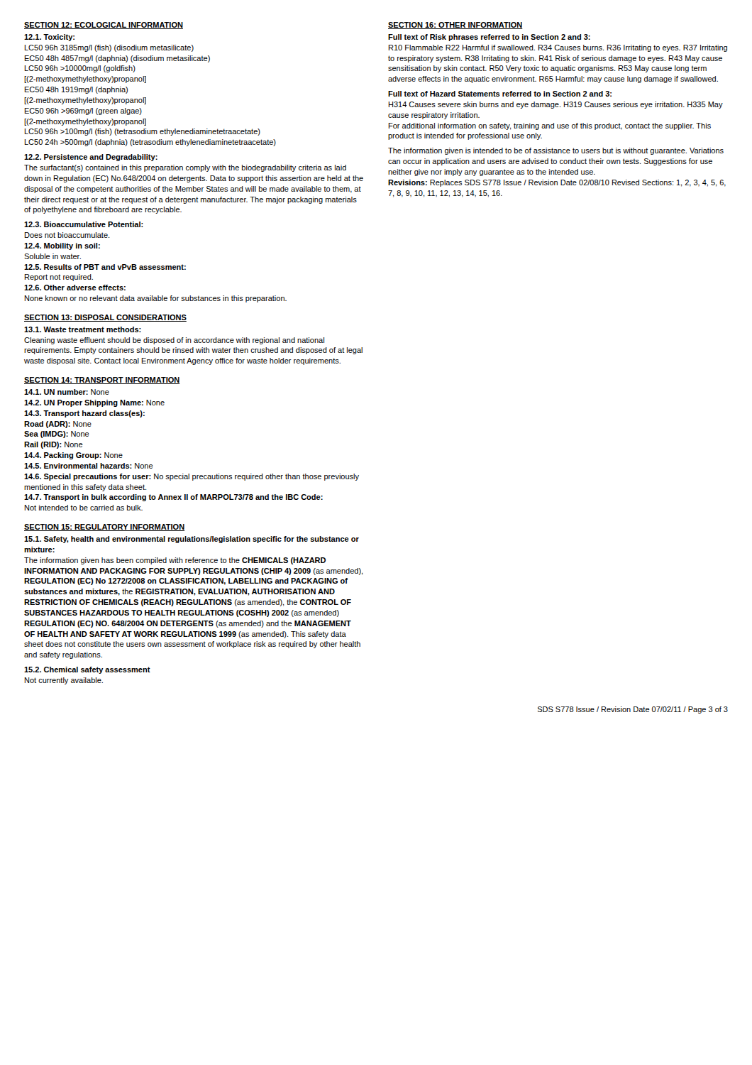SECTION 12: ECOLOGICAL INFORMATION
12.1. Toxicity:
LC50 96h 3185mg/l (fish) (disodium metasilicate)
EC50 48h 4857mg/l (daphnia) (disodium metasilicate)
LC50 96h >10000mg/l (goldfish)
[(2-methoxymethylethoxy)propanol]
EC50 48h 1919mg/l (daphnia)
[(2-methoxymethylethoxy)propanol]
EC50 96h >969mg/l (green algae)
[(2-methoxymethylethoxy)propanol]
LC50 96h >100mg/l (fish) (tetrasodium ethylenediaminetetraacetate)
LC50 24h >500mg/l (daphnia) (tetrasodium ethylenediaminetetraacetate)
12.2. Persistence and Degradability:
The surfactant(s) contained in this preparation comply with the biodegradability criteria as laid down in Regulation (EC) No.648/2004 on detergents. Data to support this assertion are held at the disposal of the competent authorities of the Member States and will be made available to them, at their direct request or at the request of a detergent manufacturer. The major packaging materials of polyethylene and fibreboard are recyclable.
12.3. Bioaccumulative Potential:
Does not bioaccumulate.
12.4. Mobility in soil:
Soluble in water.
12.5. Results of PBT and vPvB assessment:
Report not required.
12.6. Other adverse effects:
None known or no relevant data available for substances in this preparation.
SECTION 13: DISPOSAL CONSIDERATIONS
13.1. Waste treatment methods:
Cleaning waste effluent should be disposed of in accordance with regional and national requirements. Empty containers should be rinsed with water then crushed and disposed of at legal waste disposal site. Contact local Environment Agency office for waste holder requirements.
SECTION 14: TRANSPORT INFORMATION
14.1. UN number: None
14.2. UN Proper Shipping Name: None
14.3. Transport hazard class(es):
Road (ADR): None
Sea (IMDG): None
Rail (RID): None
14.4. Packing Group: None
14.5. Environmental hazards: None
14.6. Special precautions for user: No special precautions required other than those previously mentioned in this safety data sheet.
14.7. Transport in bulk according to Annex II of MARPOL73/78 and the IBC Code:
Not intended to be carried as bulk.
SECTION 15: REGULATORY INFORMATION
15.1. Safety, health and environmental regulations/legislation specific for the substance or mixture:
The information given has been compiled with reference to the CHEMICALS (HAZARD INFORMATION AND PACKAGING FOR SUPPLY) REGULATIONS (CHIP 4) 2009 (as amended), REGULATION (EC) No 1272/2008 on CLASSIFICATION, LABELLING and PACKAGING of substances and mixtures, the REGISTRATION, EVALUATION, AUTHORISATION AND RESTRICTION OF CHEMICALS (REACH) REGULATIONS (as amended), the CONTROL OF SUBSTANCES HAZARDOUS TO HEALTH REGULATIONS (COSHH) 2002 (as amended) REGULATION (EC) NO. 648/2004 ON DETERGENTS (as amended) and the MANAGEMENT OF HEALTH AND SAFETY AT WORK REGULATIONS 1999 (as amended). This safety data sheet does not constitute the users own assessment of workplace risk as required by other health and safety regulations.
15.2. Chemical safety assessment
Not currently available.
SECTION 16: OTHER INFORMATION
Full text of Risk phrases referred to in Section 2 and 3:
R10 Flammable R22 Harmful if swallowed. R34 Causes burns. R36 Irritating to eyes. R37 Irritating to respiratory system. R38 Irritating to skin. R41 Risk of serious damage to eyes. R43 May cause sensitisation by skin contact. R50 Very toxic to aquatic organisms. R53 May cause long term adverse effects in the aquatic environment. R65 Harmful: may cause lung damage if swallowed.
Full text of Hazard Statements referred to in Section 2 and 3:
H314 Causes severe skin burns and eye damage. H319 Causes serious eye irritation. H335 May cause respiratory irritation.
For additional information on safety, training and use of this product, contact the supplier. This product is intended for professional use only.
The information given is intended to be of assistance to users but is without guarantee. Variations can occur in application and users are advised to conduct their own tests. Suggestions for use neither give nor imply any guarantee as to the intended use.
Revisions: Replaces SDS S778 Issue / Revision Date 02/08/10 Revised Sections: 1, 2, 3, 4, 5, 6, 7, 8, 9, 10, 11, 12, 13, 14, 15, 16.
SDS S778 Issue / Revision Date 07/02/11 / Page 3 of 3